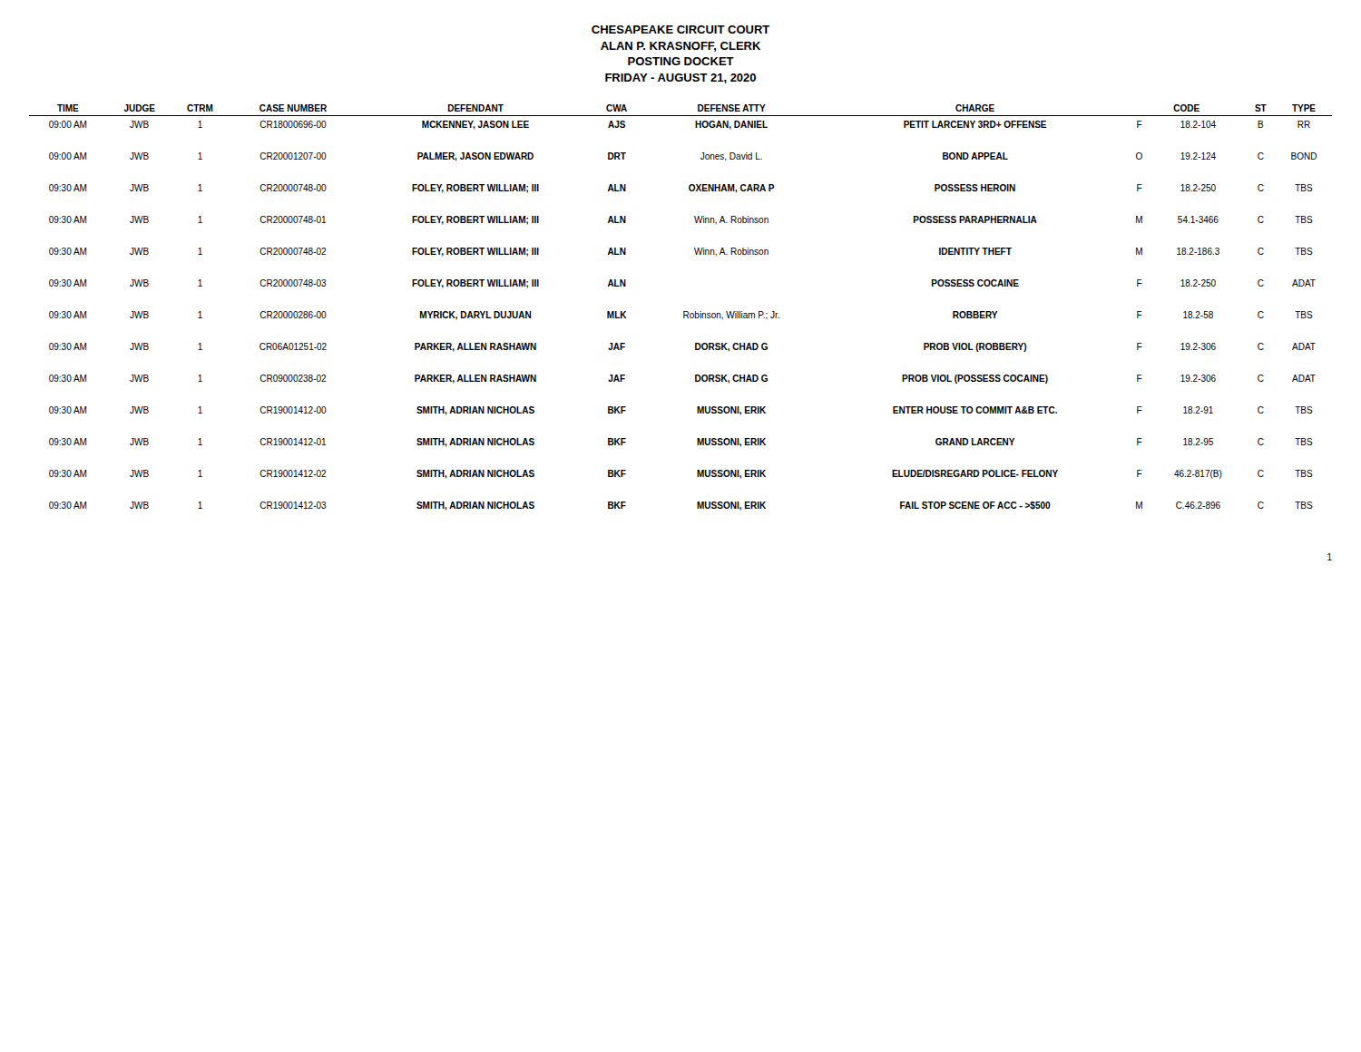CHESAPEAKE CIRCUIT COURT
ALAN P. KRASNOFF, CLERK
POSTING DOCKET
FRIDAY - AUGUST 21, 2020
| TIME | JUDGE | CTRM | CASE NUMBER | DEFENDANT | CWA | DEFENSE ATTY | CHARGE | CODE | ST | TYPE |
| --- | --- | --- | --- | --- | --- | --- | --- | --- | --- | --- |
| 09:00 AM | JWB | 1 | CR18000696-00 | MCKENNEY, JASON LEE | AJS | HOGAN, DANIEL | PETIT LARCENY 3RD+ OFFENSE | F | 18.2-104 | B | RR |
| 09:00 AM | JWB | 1 | CR20001207-00 | PALMER, JASON EDWARD | DRT | Jones, David L. | BOND APPEAL | O | 19.2-124 | C | BOND |
| 09:30 AM | JWB | 1 | CR20000748-00 | FOLEY, ROBERT WILLIAM; III | ALN | OXENHAM, CARA P | POSSESS HEROIN | F | 18.2-250 | C | TBS |
| 09:30 AM | JWB | 1 | CR20000748-01 | FOLEY, ROBERT WILLIAM; III | ALN | Winn, A. Robinson | POSSESS PARAPHERNALIA | M | 54.1-3466 | C | TBS |
| 09:30 AM | JWB | 1 | CR20000748-02 | FOLEY, ROBERT WILLIAM; III | ALN | Winn, A. Robinson | IDENTITY THEFT | M | 18.2-186.3 | C | TBS |
| 09:30 AM | JWB | 1 | CR20000748-03 | FOLEY, ROBERT WILLIAM; III | ALN | | POSSESS COCAINE | F | 18.2-250 | C | ADAT |
| 09:30 AM | JWB | 1 | CR20000286-00 | MYRICK, DARYL DUJUAN | MLK | Robinson, William P.; Jr. | ROBBERY | F | 18.2-58 | C | TBS |
| 09:30 AM | JWB | 1 | CR06A01251-02 | PARKER, ALLEN RASHAWN | JAF | DORSK, CHAD G | PROB VIOL (ROBBERY) | F | 19.2-306 | C | ADAT |
| 09:30 AM | JWB | 1 | CR09000238-02 | PARKER, ALLEN RASHAWN | JAF | DORSK, CHAD G | PROB VIOL (POSSESS COCAINE) | F | 19.2-306 | C | ADAT |
| 09:30 AM | JWB | 1 | CR19001412-00 | SMITH, ADRIAN NICHOLAS | BKF | MUSSONI, ERIK | ENTER HOUSE TO COMMIT A&B ETC. | F | 18.2-91 | C | TBS |
| 09:30 AM | JWB | 1 | CR19001412-01 | SMITH, ADRIAN NICHOLAS | BKF | MUSSONI, ERIK | GRAND LARCENY | F | 18.2-95 | C | TBS |
| 09:30 AM | JWB | 1 | CR19001412-02 | SMITH, ADRIAN NICHOLAS | BKF | MUSSONI, ERIK | ELUDE/DISREGARD POLICE- FELONY | F | 46.2-817(B) | C | TBS |
| 09:30 AM | JWB | 1 | CR19001412-03 | SMITH, ADRIAN NICHOLAS | BKF | MUSSONI, ERIK | FAIL STOP SCENE OF ACC - >$500 | M | C.46.2-896 | C | TBS |
1